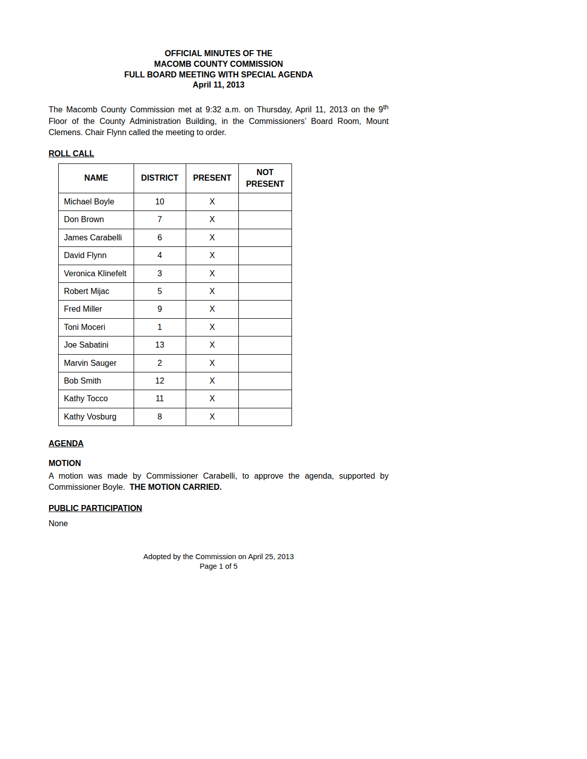OFFICIAL MINUTES OF THE
MACOMB COUNTY COMMISSION
FULL BOARD MEETING WITH SPECIAL AGENDA
April 11, 2013
The Macomb County Commission met at 9:32 a.m. on Thursday, April 11, 2013 on the 9th Floor of the County Administration Building, in the Commissioners’ Board Room, Mount Clemens. Chair Flynn called the meeting to order.
ROLL CALL
| NAME | DISTRICT | PRESENT | NOT PRESENT |
| --- | --- | --- | --- |
| Michael Boyle | 10 | X | |
| Don Brown | 7 | X | |
| James Carabelli | 6 | X | |
| David Flynn | 4 | X | |
| Veronica Klinefelt | 3 | X | |
| Robert Mijac | 5 | X | |
| Fred Miller | 9 | X | |
| Toni Moceri | 1 | X | |
| Joe Sabatini | 13 | X | |
| Marvin Sauger | 2 | X | |
| Bob Smith | 12 | X | |
| Kathy Tocco | 11 | X | |
| Kathy Vosburg | 8 | X | |
AGENDA
MOTION
A motion was made by Commissioner Carabelli, to approve the agenda, supported by Commissioner Boyle. THE MOTION CARRIED.
PUBLIC PARTICIPATION
None
Adopted by the Commission on April 25, 2013
Page 1 of 5